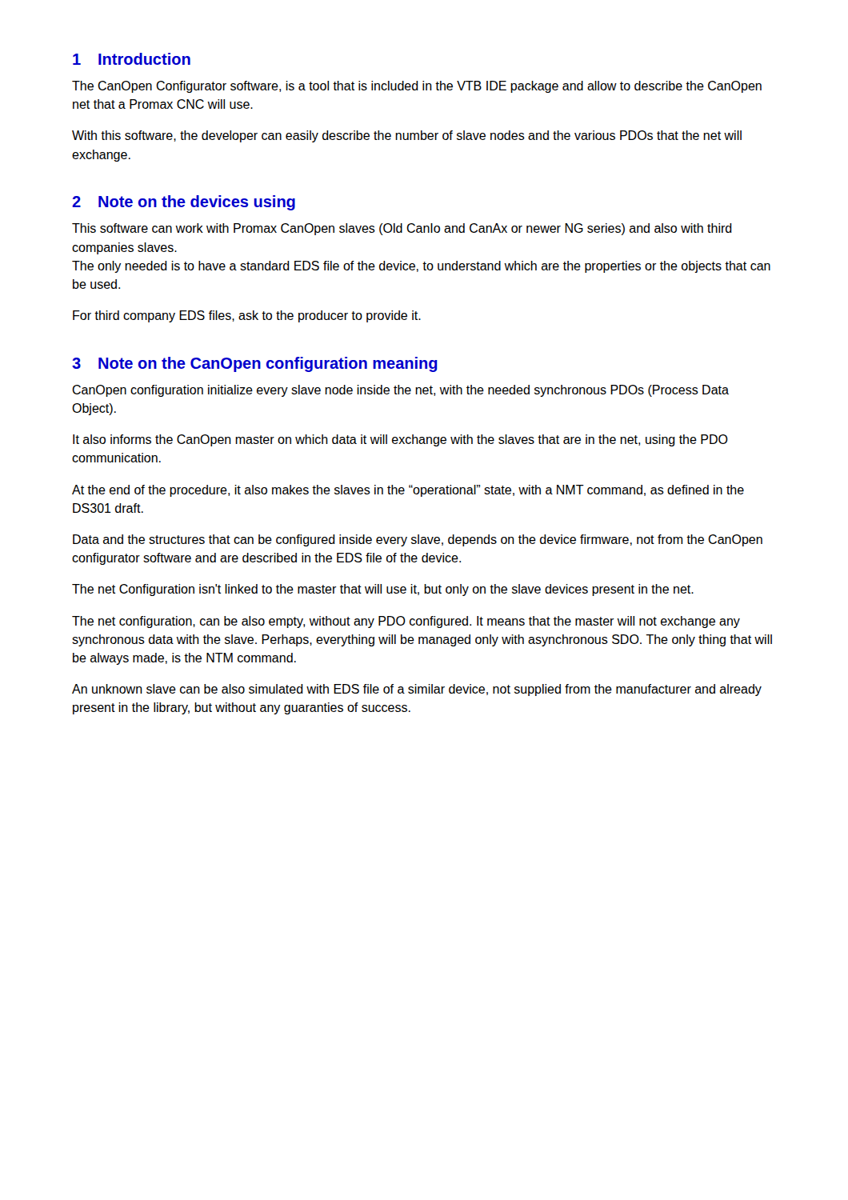1 Introduction
The CanOpen Configurator software, is a tool that is included in the VTB IDE package and allow to describe the CanOpen net that a Promax CNC will use.
With this software, the developer can easily describe the number of slave nodes and the various PDOs that the net will exchange.
2 Note on the devices using
This software can work with Promax CanOpen slaves (Old CanIo and CanAx or newer NG series) and also with third companies slaves.
The only needed is to have a standard EDS file of the device, to understand which are the properties or the objects that can be used.
For third company EDS files, ask to the producer to provide it.
3 Note on the CanOpen configuration meaning
CanOpen configuration initialize every slave node inside the net, with the needed synchronous PDOs (Process Data Object).
It also informs the CanOpen master on which data it will exchange with the slaves that are in the net, using the PDO communication.
At the end of the procedure, it also makes the slaves in the “operational” state, with a NMT command, as defined in the DS301 draft.
Data and the structures that can be configured inside every slave, depends on the device firmware, not from the CanOpen configurator software and are described in the EDS file of the device.
The net Configuration isn't linked to the master that will use it, but only on the slave devices present in the net.
The net configuration, can be also empty, without any PDO configured. It means that the master will not exchange any synchronous data with the slave. Perhaps, everything will be managed only with asynchronous SDO. The only thing that will be always made, is the NTM command.
An unknown slave can be also simulated with EDS file of a similar device, not supplied from the manufacturer and already present in the library, but without any guaranties of success.